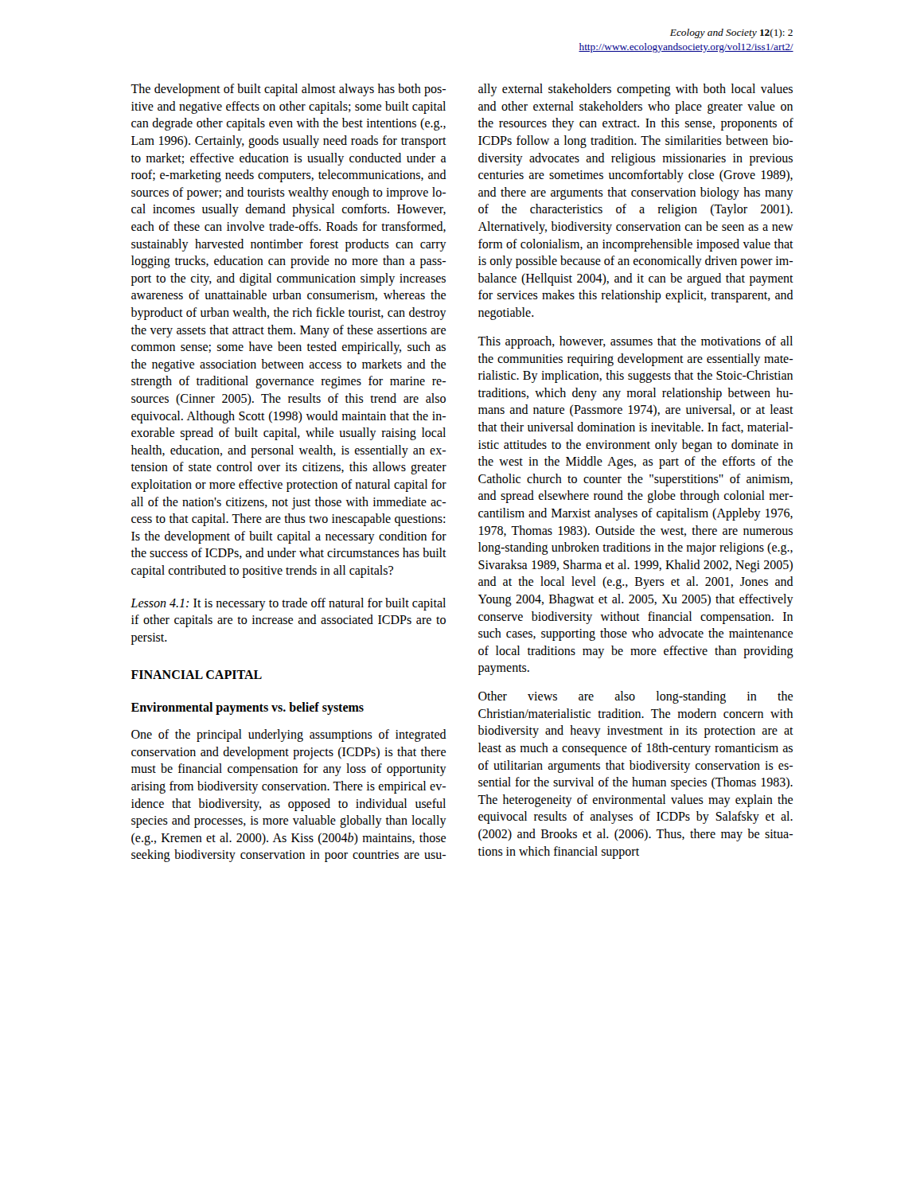Ecology and Society 12(1): 2
http://www.ecologyandsociety.org/vol12/iss1/art2/
The development of built capital almost always has both positive and negative effects on other capitals; some built capital can degrade other capitals even with the best intentions (e.g., Lam 1996). Certainly, goods usually need roads for transport to market; effective education is usually conducted under a roof; e-marketing needs computers, telecommunications, and sources of power; and tourists wealthy enough to improve local incomes usually demand physical comforts. However, each of these can involve trade-offs. Roads for transformed, sustainably harvested nontimber forest products can carry logging trucks, education can provide no more than a passport to the city, and digital communication simply increases awareness of unattainable urban consumerism, whereas the byproduct of urban wealth, the rich fickle tourist, can destroy the very assets that attract them. Many of these assertions are common sense; some have been tested empirically, such as the negative association between access to markets and the strength of traditional governance regimes for marine resources (Cinner 2005). The results of this trend are also equivocal. Although Scott (1998) would maintain that the inexorable spread of built capital, while usually raising local health, education, and personal wealth, is essentially an extension of state control over its citizens, this allows greater exploitation or more effective protection of natural capital for all of the nation's citizens, not just those with immediate access to that capital. There are thus two inescapable questions: Is the development of built capital a necessary condition for the success of ICDPs, and under what circumstances has built capital contributed to positive trends in all capitals?
Lesson 4.1: It is necessary to trade off natural for built capital if other capitals are to increase and associated ICDPs are to persist.
Financial Capital
Environmental payments vs. belief systems
One of the principal underlying assumptions of integrated conservation and development projects (ICDPs) is that there must be financial compensation for any loss of opportunity arising from biodiversity conservation. There is empirical evidence that biodiversity, as opposed to individual useful species and processes, is more valuable globally than locally (e.g., Kremen et al. 2000). As Kiss (2004b) maintains, those seeking biodiversity conservation in poor countries are usually external stakeholders competing with both local values and other external stakeholders who place greater value on the resources they can extract. In this sense, proponents of ICDPs follow a long tradition. The similarities between biodiversity advocates and religious missionaries in previous centuries are sometimes uncomfortably close (Grove 1989), and there are arguments that conservation biology has many of the characteristics of a religion (Taylor 2001). Alternatively, biodiversity conservation can be seen as a new form of colonialism, an incomprehensible imposed value that is only possible because of an economically driven power imbalance (Hellquist 2004), and it can be argued that payment for services makes this relationship explicit, transparent, and negotiable.
This approach, however, assumes that the motivations of all the communities requiring development are essentially materialistic. By implication, this suggests that the Stoic-Christian traditions, which deny any moral relationship between humans and nature (Passmore 1974), are universal, or at least that their universal domination is inevitable. In fact, materialistic attitudes to the environment only began to dominate in the west in the Middle Ages, as part of the efforts of the Catholic church to counter the "superstitions" of animism, and spread elsewhere round the globe through colonial mercantilism and Marxist analyses of capitalism (Appleby 1976, 1978, Thomas 1983). Outside the west, there are numerous long-standing unbroken traditions in the major religions (e.g., Sivaraksa 1989, Sharma et al. 1999, Khalid 2002, Negi 2005) and at the local level (e.g., Byers et al. 2001, Jones and Young 2004, Bhagwat et al. 2005, Xu 2005) that effectively conserve biodiversity without financial compensation. In such cases, supporting those who advocate the maintenance of local traditions may be more effective than providing payments.
Other views are also long-standing in the Christian/materialistic tradition. The modern concern with biodiversity and heavy investment in its protection are at least as much a consequence of 18th-century romanticism as of utilitarian arguments that biodiversity conservation is essential for the survival of the human species (Thomas 1983). The heterogeneity of environmental values may explain the equivocal results of analyses of ICDPs by Salafsky et al. (2002) and Brooks et al. (2006). Thus, there may be situations in which financial support